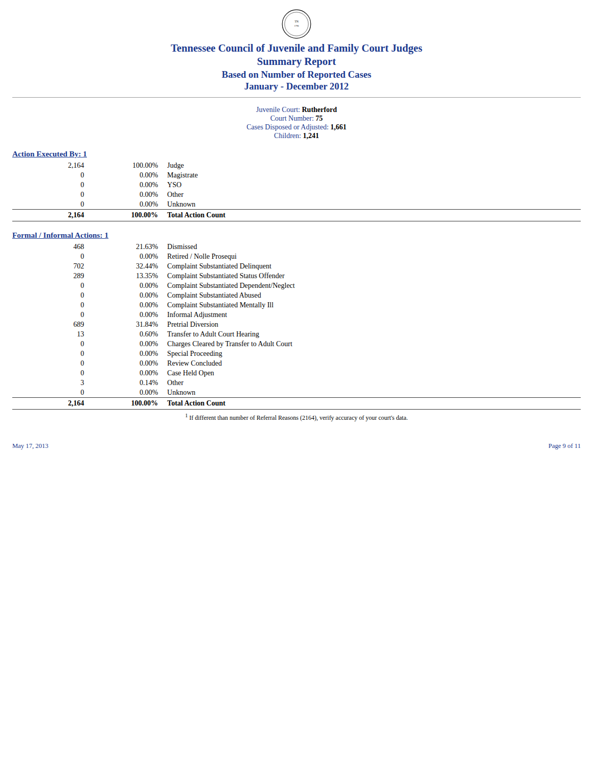Tennessee Council of Juvenile and Family Court Judges
Summary Report
Based on Number of Reported Cases
January - December 2012
Juvenile Court: Rutherford
Court Number: 75
Cases Disposed or Adjusted: 1,661
Children: 1,241
Action Executed By: 1
| 2,164 | 100.00% | Judge |
| 0 | 0.00% | Magistrate |
| 0 | 0.00% | YSO |
| 0 | 0.00% | Other |
| 0 | 0.00% | Unknown |
| 2,164 | 100.00% | Total Action Count |
Formal / Informal Actions: 1
| 468 | 21.63% | Dismissed |
| 0 | 0.00% | Retired / Nolle Prosequi |
| 702 | 32.44% | Complaint Substantiated Delinquent |
| 289 | 13.35% | Complaint Substantiated Status Offender |
| 0 | 0.00% | Complaint Substantiated Dependent/Neglect |
| 0 | 0.00% | Complaint Substantiated Abused |
| 0 | 0.00% | Complaint Substantiated Mentally Ill |
| 0 | 0.00% | Informal Adjustment |
| 689 | 31.84% | Pretrial Diversion |
| 13 | 0.60% | Transfer to Adult Court Hearing |
| 0 | 0.00% | Charges Cleared by Transfer to Adult Court |
| 0 | 0.00% | Special Proceeding |
| 0 | 0.00% | Review Concluded |
| 0 | 0.00% | Case Held Open |
| 3 | 0.14% | Other |
| 0 | 0.00% | Unknown |
| 2,164 | 100.00% | Total Action Count |
1 If different than number of Referral Reasons (2164), verify accuracy of your court's data.
May 17, 2013
Page 9 of 11